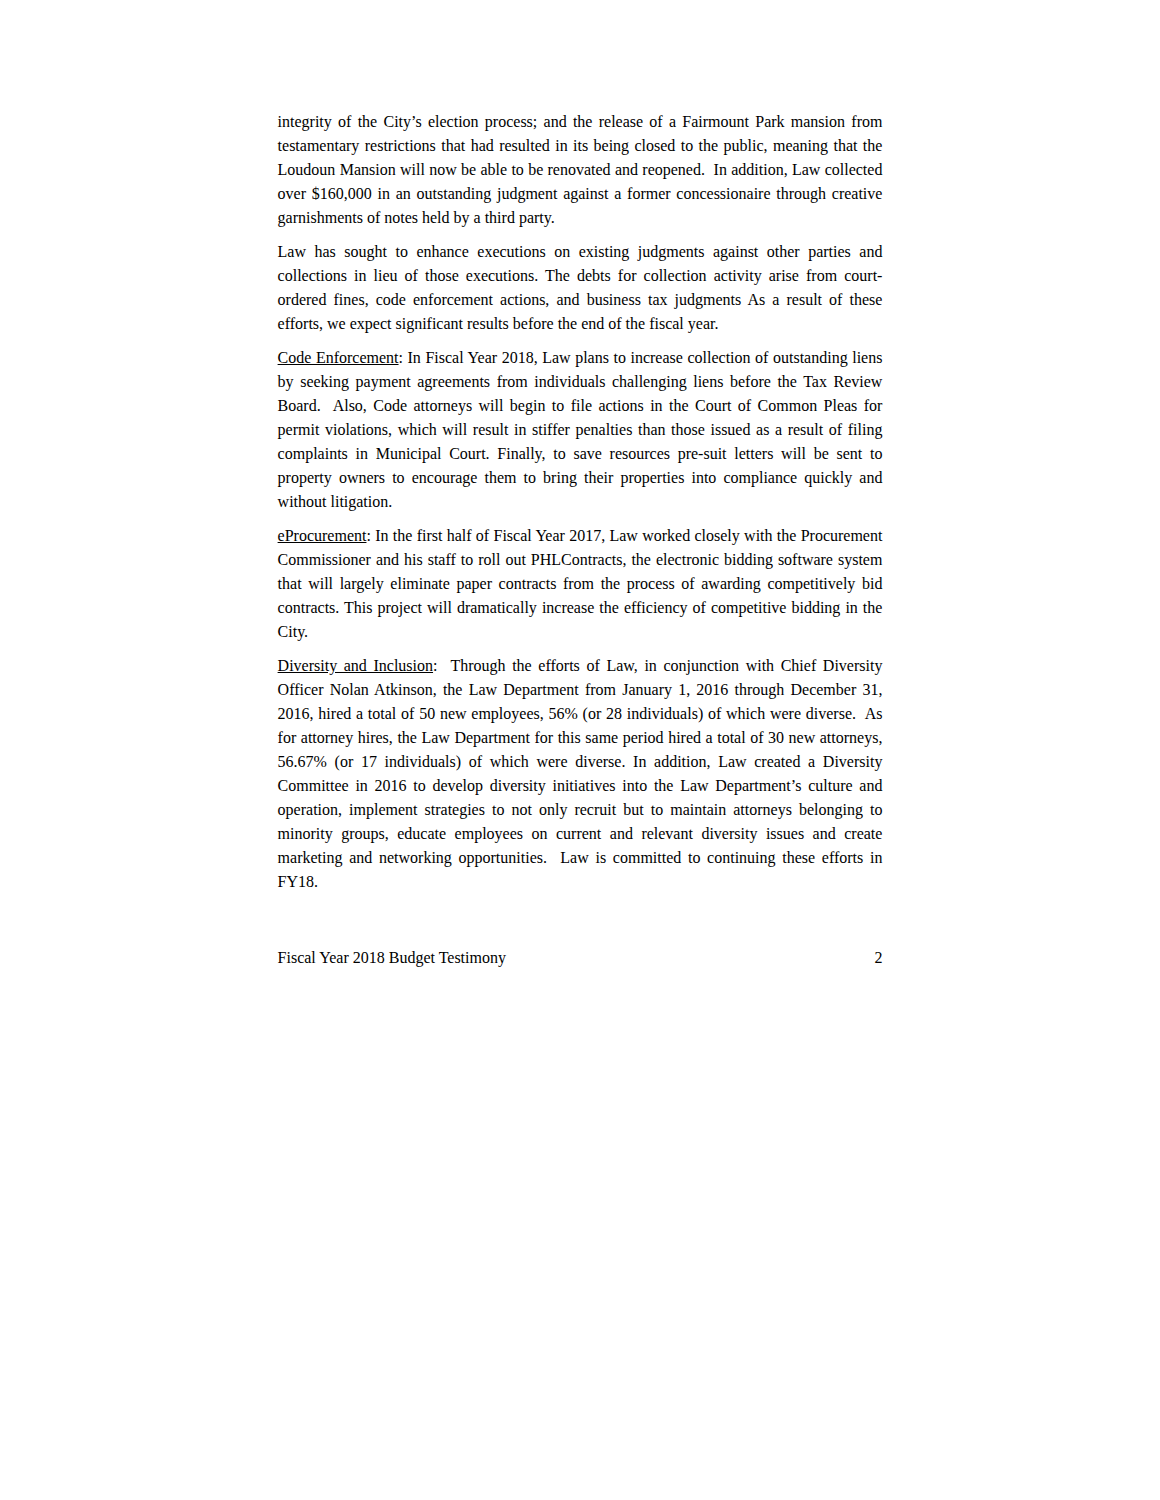integrity of the City’s election process; and the release of a Fairmount Park mansion from testamentary restrictions that had resulted in its being closed to the public, meaning that the Loudoun Mansion will now be able to be renovated and reopened. In addition, Law collected over $160,000 in an outstanding judgment against a former concessionaire through creative garnishments of notes held by a third party.
Law has sought to enhance executions on existing judgments against other parties and collections in lieu of those executions. The debts for collection activity arise from court-ordered fines, code enforcement actions, and business tax judgments As a result of these efforts, we expect significant results before the end of the fiscal year.
Code Enforcement: In Fiscal Year 2018, Law plans to increase collection of outstanding liens by seeking payment agreements from individuals challenging liens before the Tax Review Board. Also, Code attorneys will begin to file actions in the Court of Common Pleas for permit violations, which will result in stiffer penalties than those issued as a result of filing complaints in Municipal Court. Finally, to save resources pre-suit letters will be sent to property owners to encourage them to bring their properties into compliance quickly and without litigation.
eProcurement: In the first half of Fiscal Year 2017, Law worked closely with the Procurement Commissioner and his staff to roll out PHLContracts, the electronic bidding software system that will largely eliminate paper contracts from the process of awarding competitively bid contracts. This project will dramatically increase the efficiency of competitive bidding in the City.
Diversity and Inclusion: Through the efforts of Law, in conjunction with Chief Diversity Officer Nolan Atkinson, the Law Department from January 1, 2016 through December 31, 2016, hired a total of 50 new employees, 56% (or 28 individuals) of which were diverse. As for attorney hires, the Law Department for this same period hired a total of 30 new attorneys, 56.67% (or 17 individuals) of which were diverse. In addition, Law created a Diversity Committee in 2016 to develop diversity initiatives into the Law Department’s culture and operation, implement strategies to not only recruit but to maintain attorneys belonging to minority groups, educate employees on current and relevant diversity issues and create marketing and networking opportunities. Law is committed to continuing these efforts in FY18.
Fiscal Year 2018 Budget Testimony 2